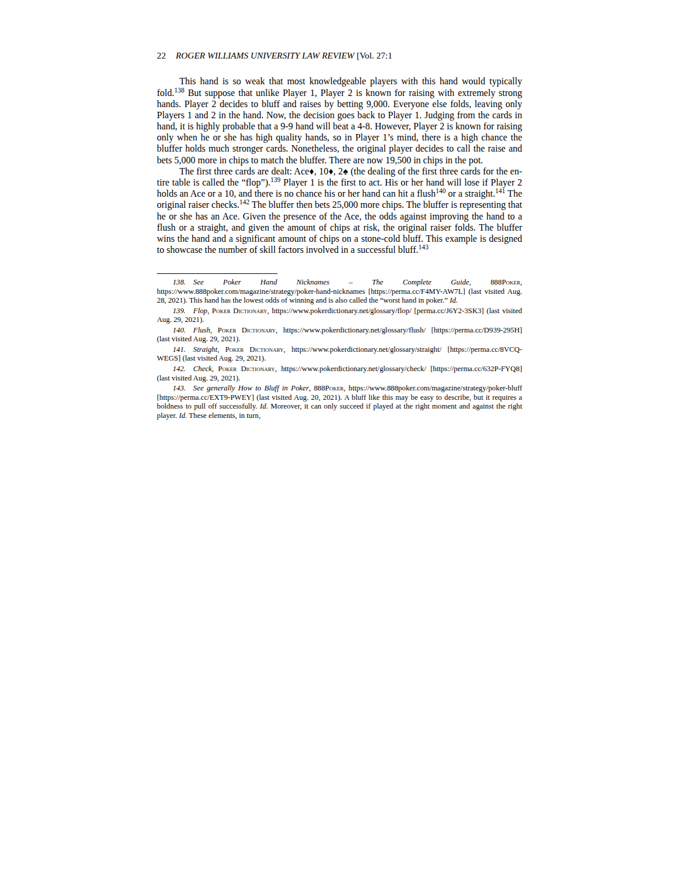22 ROGER WILLIAMS UNIVERSITY LAW REVIEW [Vol. 27:1
This hand is so weak that most knowledgeable players with this hand would typically fold.138 But suppose that unlike Player 1, Player 2 is known for raising with extremely strong hands. Player 2 decides to bluff and raises by betting 9,000. Everyone else folds, leaving only Players 1 and 2 in the hand. Now, the decision goes back to Player 1. Judging from the cards in hand, it is highly probable that a 9-9 hand will beat a 4-8. However, Player 2 is known for raising only when he or she has high quality hands, so in Player 1’s mind, there is a high chance the bluffer holds much stronger cards. Nonetheless, the original player decides to call the raise and bets 5,000 more in chips to match the bluffer. There are now 19,500 in chips in the pot.
The first three cards are dealt: Ace♦, 10♦, 2♠ (the dealing of the first three cards for the entire table is called the “flop”).139 Player 1 is the first to act. His or her hand will lose if Player 2 holds an Ace or a 10, and there is no chance his or her hand can hit a flush140 or a straight.141 The original raiser checks.142 The bluffer then bets 25,000 more chips. The bluffer is representing that he or she has an Ace. Given the presence of the Ace, the odds against improving the hand to a flush or a straight, and given the amount of chips at risk, the original raiser folds. The bluffer wins the hand and a significant amount of chips on a stone-cold bluff. This example is designed to showcase the number of skill factors involved in a successful bluff.143
138. See Poker Hand Nicknames – The Complete Guide, 888Poker, https://www.888poker.com/magazine/strategy/poker-hand-nicknames [https://perma.cc/F4MY-AW7L] (last visited Aug. 28, 2021). This hand has the lowest odds of winning and is also called the “worst hand in poker.” Id.
139. Flop, Poker Dictionary, https://www.pokerdictionary.net/glossary/flop/ [perma.cc/J6Y2-3SK3] (last visited Aug. 29, 2021).
140. Flush, Poker Dictionary, https://www.pokerdictionary.net/glossary/flush/ [https://perma.cc/D939-295H] (last visited Aug. 29, 2021).
141. Straight, Poker Dictionary, https://www.pokerdictionary.net/glossary/straight/ [https://perma.cc/8VCQ-WEGS] (last visited Aug. 29, 2021).
142. Check, Poker Dictionary, https://www.pokerdictionary.net/glossary/check/ [https://perma.cc/632P-FYQ8] (last visited Aug. 29, 2021).
143. See generally How to Bluff in Poker, 888Poker, https://www.888poker.com/magazine/strategy/poker-bluff [https://perma.cc/EXT9-PWEY] (last visited Aug. 20, 2021). A bluff like this may be easy to describe, but it requires a boldness to pull off successfully. Id. Moreover, it can only succeed if played at the right moment and against the right player. Id. These elements, in turn,